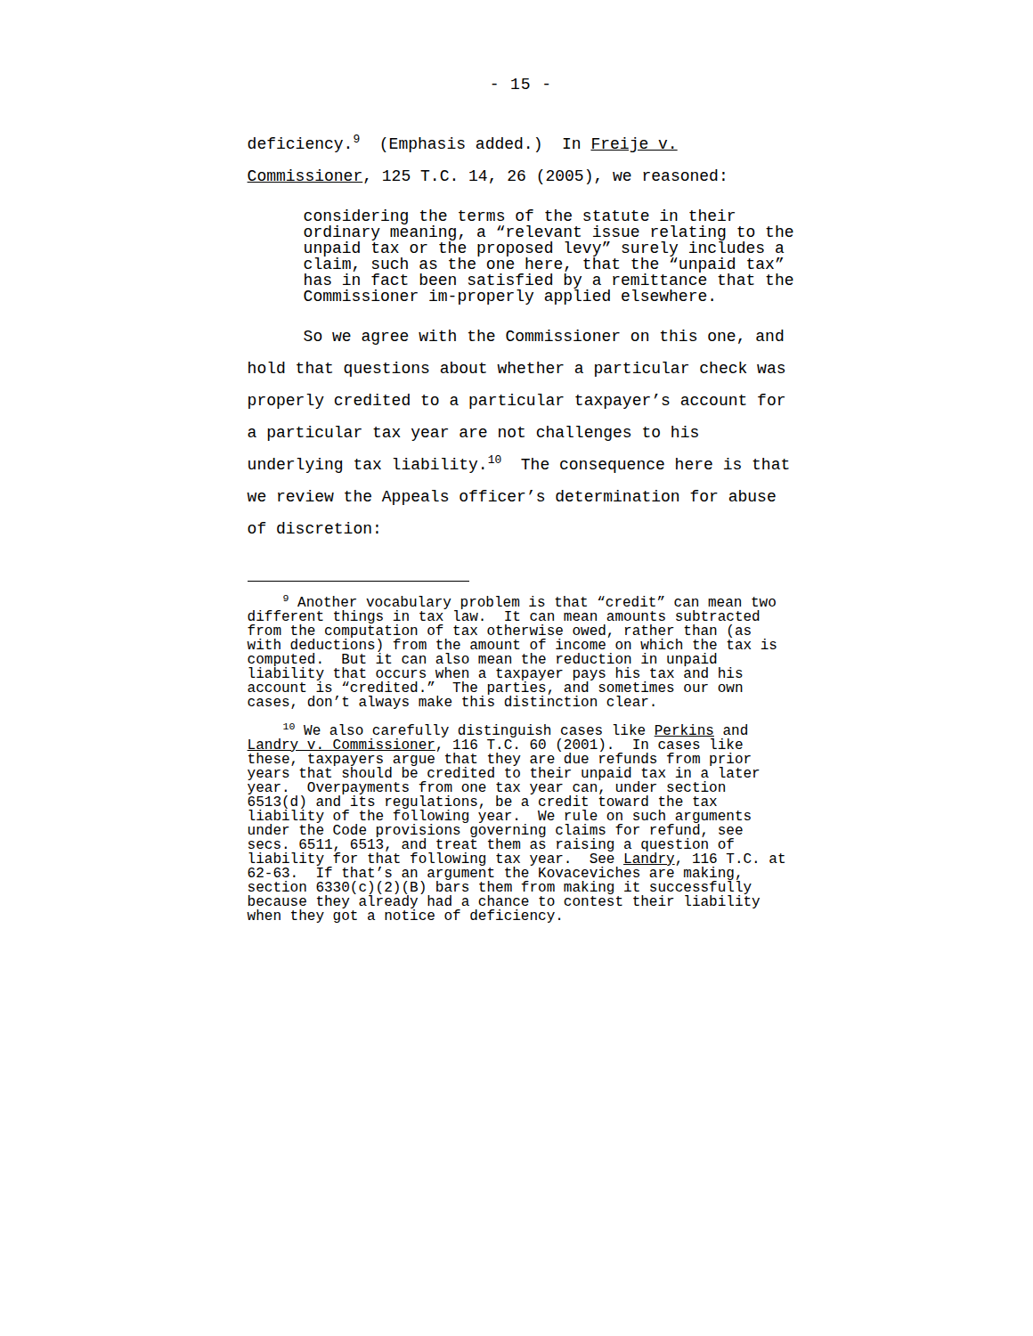- 15 -
deficiency.9 (Emphasis added.) In Freije v. Commissioner, 125 T.C. 14, 26 (2005), we reasoned:
considering the terms of the statute in their ordinary meaning, a “relevant issue relating to the unpaid tax or the proposed levy” surely includes a claim, such as the one here, that the “unpaid tax” has in fact been satisfied by a remittance that the Commissioner im-properly applied elsewhere.
So we agree with the Commissioner on this one, and hold that questions about whether a particular check was properly credited to a particular taxpayer’s account for a particular tax year are not challenges to his underlying tax liability.10 The consequence here is that we review the Appeals officer’s determination for abuse of discretion:
9 Another vocabulary problem is that “credit” can mean two different things in tax law. It can mean amounts subtracted from the computation of tax otherwise owed, rather than (as with deductions) from the amount of income on which the tax is computed. But it can also mean the reduction in unpaid liability that occurs when a taxpayer pays his tax and his account is “credited.” The parties, and sometimes our own cases, don’t always make this distinction clear.
10 We also carefully distinguish cases like Perkins and Landry v. Commissioner, 116 T.C. 60 (2001). In cases like these, taxpayers argue that they are due refunds from prior years that should be credited to their unpaid tax in a later year. Overpayments from one tax year can, under section 6513(d) and its regulations, be a credit toward the tax liability of the following year. We rule on such arguments under the Code provisions governing claims for refund, see secs. 6511, 6513, and treat them as raising a question of liability for that following tax year. See Landry, 116 T.C. at 62-63. If that’s an argument the Kovaceviches are making, section 6330(c)(2)(B) bars them from making it successfully because they already had a chance to contest their liability when they got a notice of deficiency.